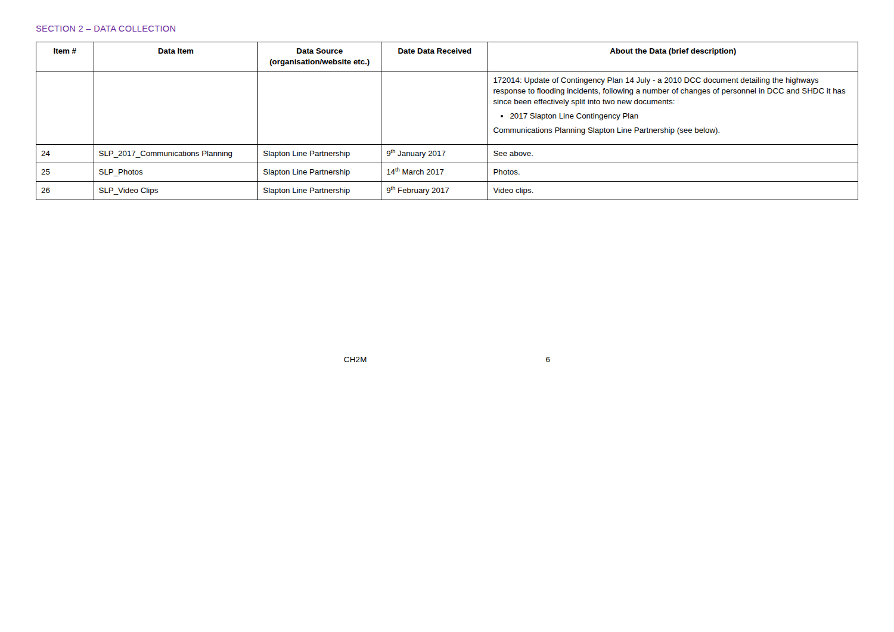Section 2 – Data Collection
| Item # | Data Item | Data Source (organisation/website etc.) | Date Data Received | About the Data (brief description) |
| --- | --- | --- | --- | --- |
| | | | | 172014: Update of Contingency Plan 14 July - a 2010 DCC document detailing the highways response to flooding incidents, following a number of changes of personnel in DCC and SHDC it has since been effectively split into two new documents: 2017 Slapton Line Contingency Plan Communications Planning Slapton Line Partnership (see below). |
| 24 | SLP_2017_Communications Planning | Slapton Line Partnership | 9 th January 2017 | See above. |
| 25 | SLP_Photos | Slapton Line Partnership | 14 th March 2017 | Photos. |
| 26 | SLP_Video Clips | Slapton Line Partnership | 9 th February 2017 | Video clips. |
CH2M 6